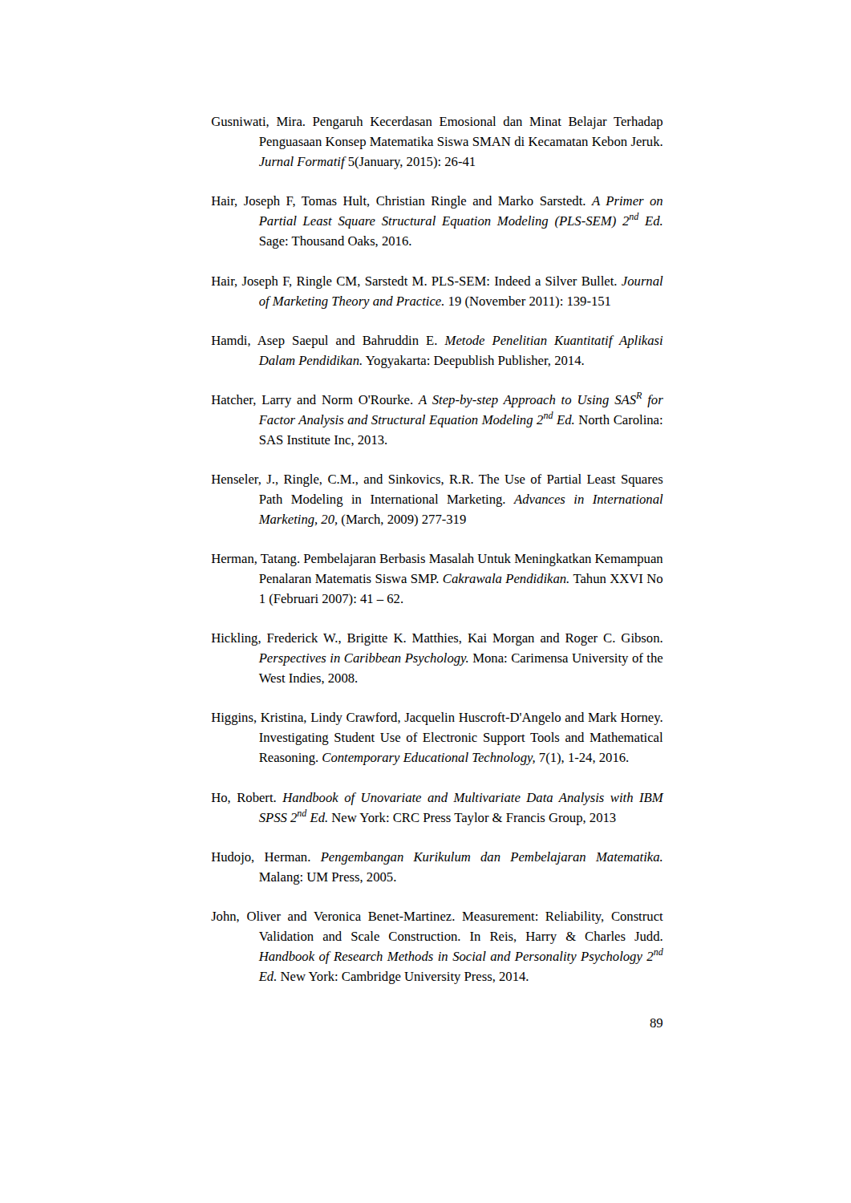Gusniwati, Mira. Pengaruh Kecerdasan Emosional dan Minat Belajar Terhadap Penguasaan Konsep Matematika Siswa SMAN di Kecamatan Kebon Jeruk. Jurnal Formatif 5(January, 2015): 26-41
Hair, Joseph F, Tomas Hult, Christian Ringle and Marko Sarstedt. A Primer on Partial Least Square Structural Equation Modeling (PLS-SEM) 2nd Ed. Sage: Thousand Oaks, 2016.
Hair, Joseph F, Ringle CM, Sarstedt M. PLS-SEM: Indeed a Silver Bullet. Journal of Marketing Theory and Practice. 19 (November 2011): 139-151
Hamdi, Asep Saepul and Bahruddin E. Metode Penelitian Kuantitatif Aplikasi Dalam Pendidikan. Yogyakarta: Deepublish Publisher, 2014.
Hatcher, Larry and Norm O'Rourke. A Step-by-step Approach to Using SASR for Factor Analysis and Structural Equation Modeling 2nd Ed. North Carolina: SAS Institute Inc, 2013.
Henseler, J., Ringle, C.M., and Sinkovics, R.R. The Use of Partial Least Squares Path Modeling in International Marketing. Advances in International Marketing, 20, (March, 2009) 277-319
Herman, Tatang. Pembelajaran Berbasis Masalah Untuk Meningkatkan Kemampuan Penalaran Matematis Siswa SMP. Cakrawala Pendidikan. Tahun XXVI No 1 (Februari 2007): 41 – 62.
Hickling, Frederick W., Brigitte K. Matthies, Kai Morgan and Roger C. Gibson. Perspectives in Caribbean Psychology. Mona: Carimensa University of the West Indies, 2008.
Higgins, Kristina, Lindy Crawford, Jacquelin Huscroft-D'Angelo and Mark Horney. Investigating Student Use of Electronic Support Tools and Mathematical Reasoning. Contemporary Educational Technology, 7(1), 1-24, 2016.
Ho, Robert. Handbook of Unovariate and Multivariate Data Analysis with IBM SPSS 2nd Ed. New York: CRC Press Taylor & Francis Group, 2013
Hudojo, Herman. Pengembangan Kurikulum dan Pembelajaran Matematika. Malang: UM Press, 2005.
John, Oliver and Veronica Benet-Martinez. Measurement: Reliability, Construct Validation and Scale Construction. In Reis, Harry & Charles Judd. Handbook of Research Methods in Social and Personality Psychology 2nd Ed. New York: Cambridge University Press, 2014.
89